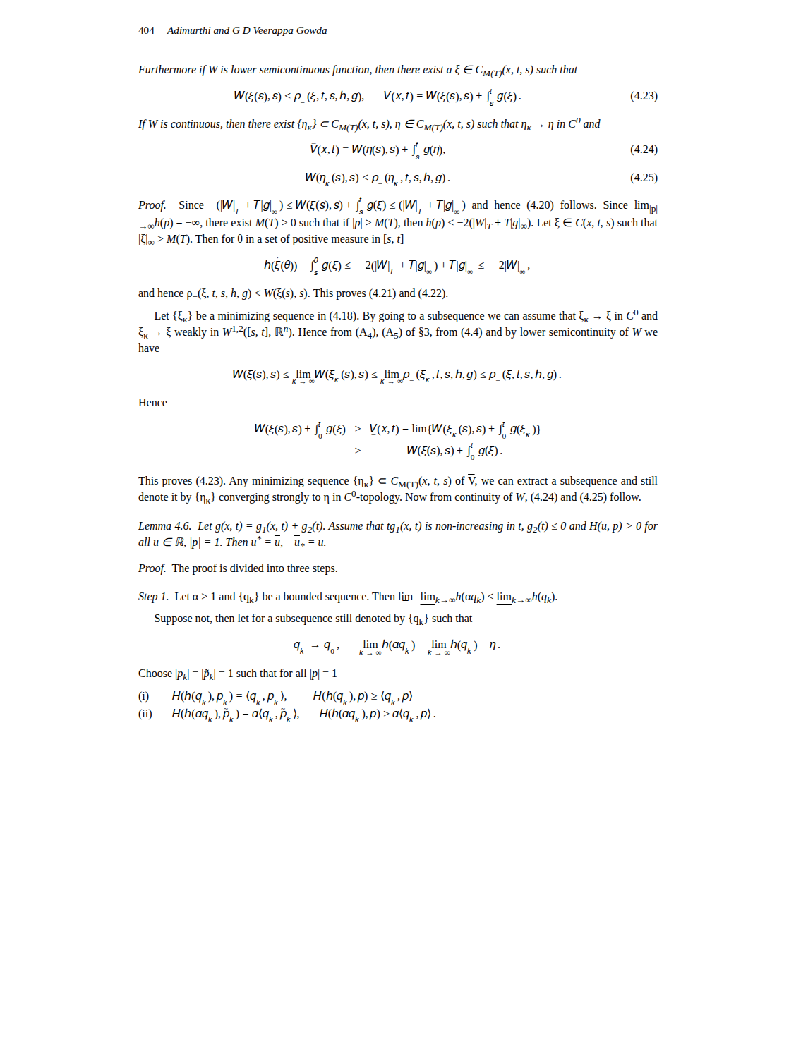404 Adimurthi and G D Veerappa Gowda
Furthermore if W is lower semicontinuous function, then there exist a ξ ∈ CM(T)(x, t, s) such that
W(ξ(s),s) ≤ ρ−(ξ,t,s,h,g) , V_(x,t) = W(ξ(s),s) + ∫st g(ξ).
(4.23)
If W is continuous, then there exist {ηκ} ⊂ CM(T)(x, t, s), η ∈ CM(T)(x, t, s) such that ηκ → η in C0 and
V¯(x,t) = W(η(s),s) + ∫st g(η),
(4.24)
W(ηκ(s),s) < ρ−(ηκ,t,s,h,g).
(4.25)
Proof. Since −(|W|T +T|g|∞) ≤ W(ξ(s),s) + ∫stg(ξ) ≤ (|W|T +T|g|∞) and hence (4.20) follows. Since lim|p|→∞h(p) = −∞, there exist M(T) > 0 such that if |p| > M(T), then h(p) < −2(|W|T + T|g|∞). Let ξ ∈ C(x, t, s) such that |ξ̇|∞ > M(T). Then for θ in a set of positive measure in [s, t]
h(ξ˙(θ)) − ∫sθg(ξ) ≤ −2(|W|T +T|g|∞) +T|g|∞ ≤ −2|W|∞,
and hence ρ−(ξ, t, s, h, g) < W(ξ(s), s). This proves (4.21) and (4.22).
Let {ξκ} be a minimizing sequence in (4.18). By going to a subsequence we can assume that ξκ → ξ in C0 and ξκ → ξ weakly in W1,2([s, t], ℝn). Hence from (A4), (A5) of §3, from (4.4) and by lower semicontinuity of W we have
W(ξ(s),s) ≤ limκ→∞ W(ξκ(s),s) ≤ limκ→∞ ρ−(ξκ,t,s,h,g) ≤ ρ−(ξ,t,s,h,g).
Hence
W(ξ(s),s) + ∫0tg(ξ) ≥ V_(x,t) = lim { W(ξκ(s),s) + ∫0tg(ξκ) } ≥ W(ξ(s),s) + ∫0tg(ξ).
This proves (4.23). Any minimizing sequence {ηκ} ⊂ CM(T)(x, t, s) of V, we can extract a subsequence and still denote it by {ηκ} converging strongly to η in C0-topology. Now from continuity of W, (4.24) and (4.25) follow.
Lemma 4.6. Let g(x, t) = g1(x, t) + g2(t). Assume that tg1(x, t) is non-increasing in t, g2(t) ≤ 0 and H(u, p) > 0 for all u ∈ ℝ, |p| = 1. Then u* = u, u* = u.
Proof. The proof is divided into three steps.
Step 1. Let α > 1 and {qk} be a bounded sequence. Then lim_   limk→∞h(αqk) < limk→∞h(qk).
Suppose not, then let for a subsequence still denoted by {qk} such that
qk→q0, limk→∞ h(αqk) = limk→∞ h(qk) =η.
Choose |pk| = |p̃k| = 1 such that for all |p| = 1
(i) H(h(qk),pk) = ⟨qk,pk⟩, H(h(qk),p) ≥ ⟨qk,p⟩
(ii) H(h(αqk),p~k) = α⟨qk,p~k⟩, H(h(αqk),p) ≥ α⟨qk,p⟩.